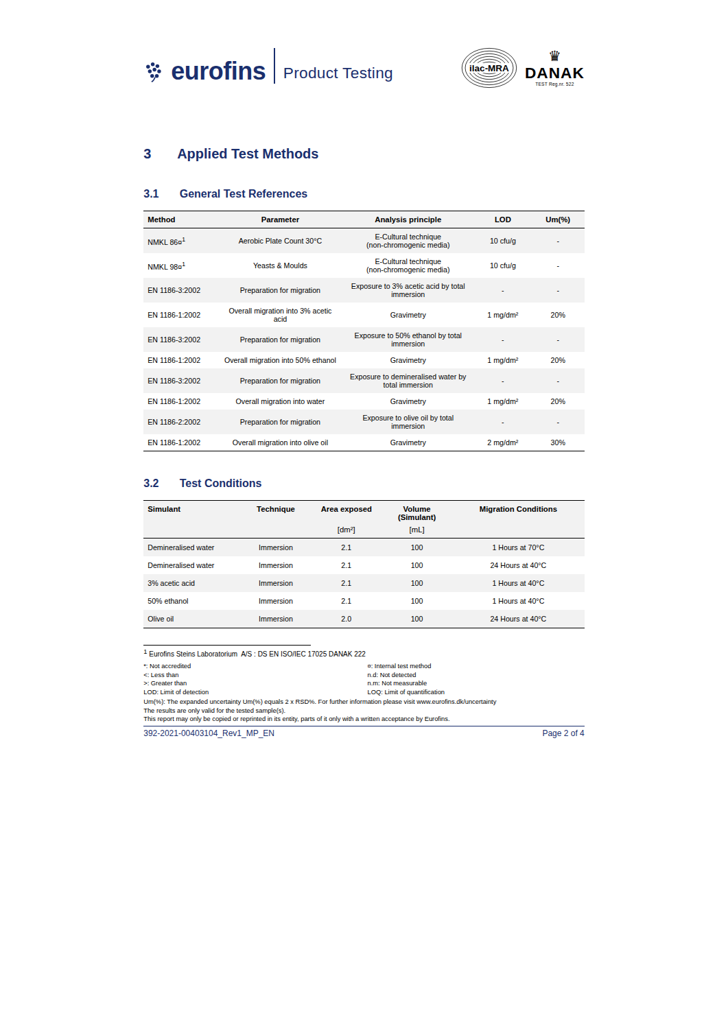eurofins
Product Testing
ilac-MRA
♛
DANAK
TEST Reg.nr. 522
3 Applied Test Methods
3.1 General Test References
| Method | Parameter | Analysis principle | LOD | Um(%) |
| --- | --- | --- | --- | --- |
| NMKL 86¤ 1 | Aerobic Plate Count 30°C | E-Cultural technique (non-chromogenic media) | 10 cfu/g | - |
| NMKL 98¤ 1 | Yeasts & Moulds | E-Cultural technique (non-chromogenic media) | 10 cfu/g | - |
| EN 1186-3:2002 | Preparation for migration | Exposure to 3% acetic acid by total immersion | - | - |
| EN 1186-1:2002 | Overall migration into 3% acetic acid | Gravimetry | 1 mg/dm² | 20% |
| EN 1186-3:2002 | Preparation for migration | Exposure to 50% ethanol by total immersion | - | - |
| EN 1186-1:2002 | Overall migration into 50% ethanol | Gravimetry | 1 mg/dm² | 20% |
| EN 1186-3:2002 | Preparation for migration | Exposure to demineralised water by total immersion | - | - |
| EN 1186-1:2002 | Overall migration into water | Gravimetry | 1 mg/dm² | 20% |
| EN 1186-2:2002 | Preparation for migration | Exposure to olive oil by total immersion | - | - |
| EN 1186-1:2002 | Overall migration into olive oil | Gravimetry | 2 mg/dm² | 30% |
3.2 Test Conditions
| Simulant | Technique | Area exposed | Volume (Simulant) | Migration Conditions |
| --- | --- | --- | --- | --- |
| | | [dm²] | [mL] | |
| Demineralised water | Immersion | 2.1 | 100 | 1 Hours at 70°C |
| Demineralised water | Immersion | 2.1 | 100 | 24 Hours at 40°C |
| 3% acetic acid | Immersion | 2.1 | 100 | 1 Hours at 40°C |
| 50% ethanol | Immersion | 2.1 | 100 | 1 Hours at 40°C |
| Olive oil | Immersion | 2.0 | 100 | 24 Hours at 40°C |
1 Eurofins Steins Laboratorium A/S : DS EN ISO/IEC 17025 DANAK 222
*: Not accredited
¤: Internal test method
<: Less than
n.d: Not detected
>: Greater than
n.m: Not measurable
LOD: Limit of detection
LOQ: Limit of quantification
Um(%): The expanded uncertainty Um(%) equals 2 x RSD%. For further information please visit www.eurofins.dk/uncertainty
The results are only valid for the tested sample(s).
This report may only be copied or reprinted in its entity, parts of it only with a written acceptance by Eurofins.
392-2021-00403104_Rev1_MP_EN Page 2 of 4